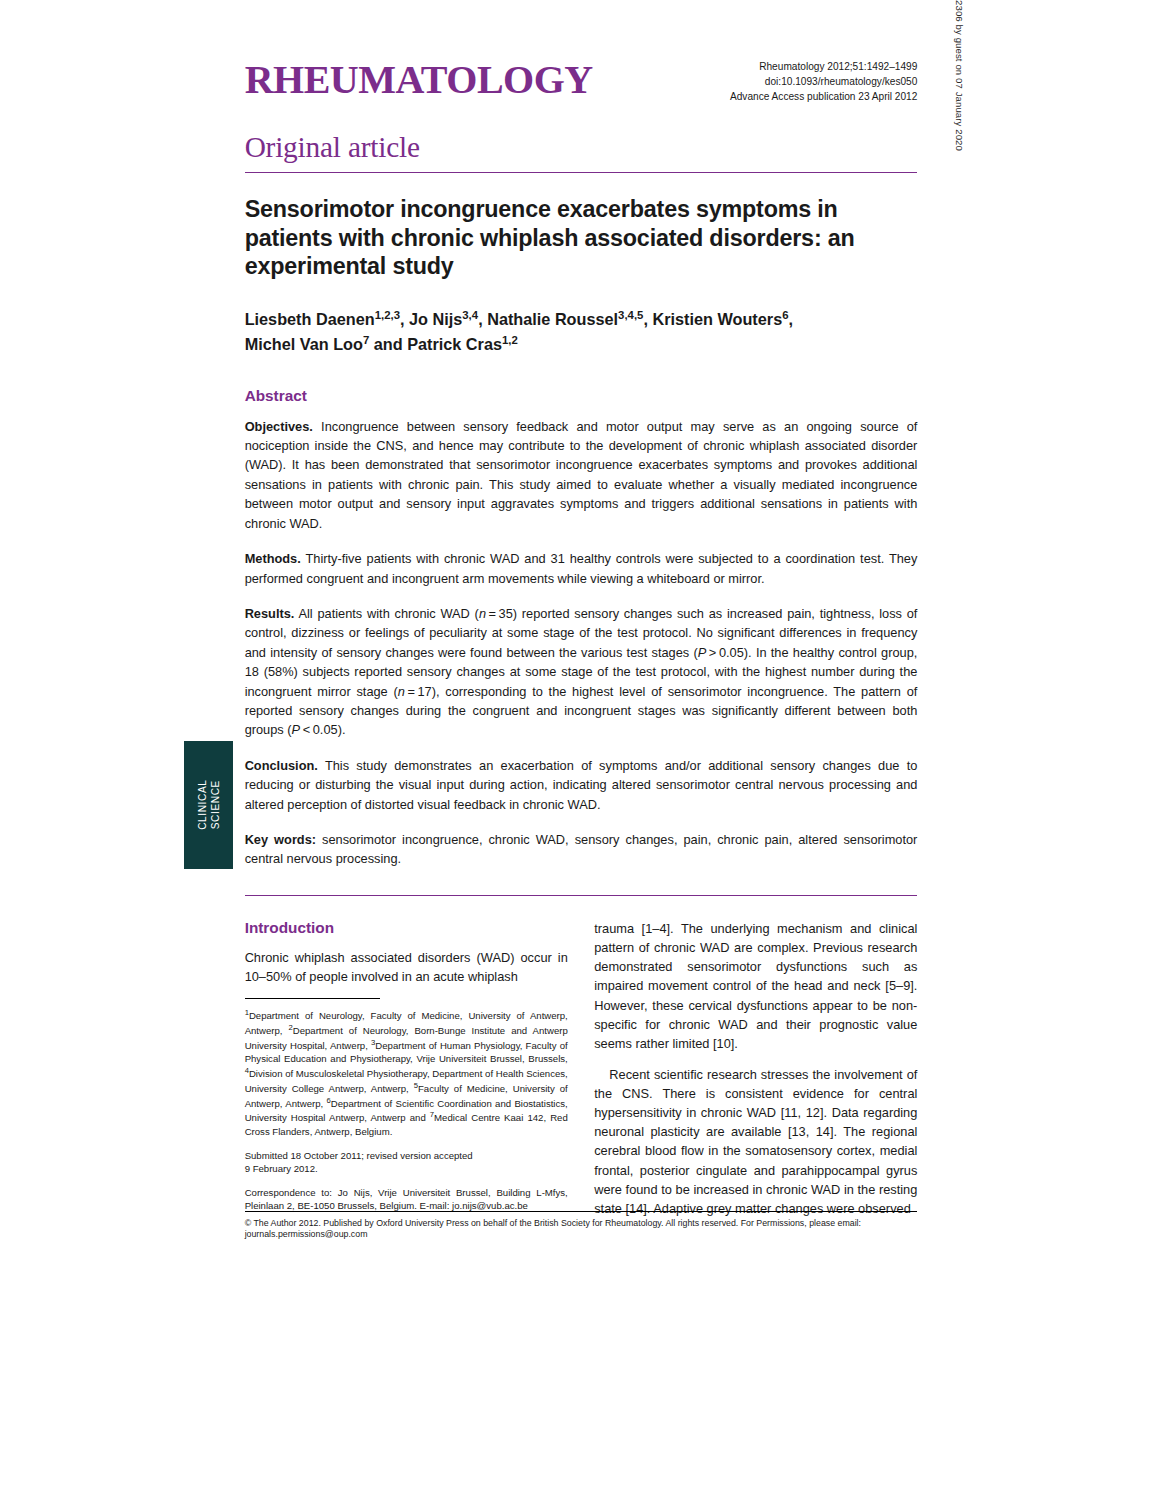Downloaded from https://academic.oup.com/rheumatology/article-abstract/51/8/1492/1842306 by guest on 07 January 2020
RHEUMATOLOGY
Rheumatology 2012;51:1492–1499
doi:10.1093/rheumatology/kes050
Advance Access publication 23 April 2012
Original article
Sensorimotor incongruence exacerbates symptoms in patients with chronic whiplash associated disorders: an experimental study
Liesbeth Daenen1,2,3, Jo Nijs3,4, Nathalie Roussel3,4,5, Kristien Wouters6,
Michel Van Loo7 and Patrick Cras1,2
Abstract
Objectives. Incongruence between sensory feedback and motor output may serve as an ongoing source of nociception inside the CNS, and hence may contribute to the development of chronic whiplash associated disorder (WAD). It has been demonstrated that sensorimotor incongruence exacerbates symptoms and provokes additional sensations in patients with chronic pain. This study aimed to evaluate whether a visually mediated incongruence between motor output and sensory input aggravates symptoms and triggers additional sensations in patients with chronic WAD.
Methods. Thirty-five patients with chronic WAD and 31 healthy controls were subjected to a coordination test. They performed congruent and incongruent arm movements while viewing a whiteboard or mirror.
Results. All patients with chronic WAD (n = 35) reported sensory changes such as increased pain, tightness, loss of control, dizziness or feelings of peculiarity at some stage of the test protocol. No significant differences in frequency and intensity of sensory changes were found between the various test stages (P > 0.05). In the healthy control group, 18 (58%) subjects reported sensory changes at some stage of the test protocol, with the highest number during the incongruent mirror stage (n = 17), corresponding to the highest level of sensorimotor incongruence. The pattern of reported sensory changes during the congruent and incongruent stages was significantly different between both groups (P < 0.05).
Conclusion. This study demonstrates an exacerbation of symptoms and/or additional sensory changes due to reducing or disturbing the visual input during action, indicating altered sensorimotor central nervous processing and altered perception of distorted visual feedback in chronic WAD.
Key words: sensorimotor incongruence, chronic WAD, sensory changes, pain, chronic pain, altered sensorimotor central nervous processing.
Introduction
Chronic whiplash associated disorders (WAD) occur in 10–50% of people involved in an acute whiplash
1Department of Neurology, Faculty of Medicine, University of Antwerp, Antwerp, 2Department of Neurology, Born-Bunge Institute and Antwerp University Hospital, Antwerp, 3Department of Human Physiology, Faculty of Physical Education and Physiotherapy, Vrije Universiteit Brussel, Brussels, 4Division of Musculoskeletal Physiotherapy, Department of Health Sciences, University College Antwerp, Antwerp, 5Faculty of Medicine, University of Antwerp, Antwerp, 6Department of Scientific Coordination and Biostatistics, University Hospital Antwerp, Antwerp and 7Medical Centre Kaai 142, Red Cross Flanders, Antwerp, Belgium.
Submitted 18 October 2011; revised version accepted
9 February 2012.
Correspondence to: Jo Nijs, Vrije Universiteit Brussel, Building L-Mfys, Pleinlaan 2, BE-1050 Brussels, Belgium. E-mail: jo.nijs@vub.ac.be
trauma [1–4]. The underlying mechanism and clinical pattern of chronic WAD are complex. Previous research demonstrated sensorimotor dysfunctions such as impaired movement control of the head and neck [5–9]. However, these cervical dysfunctions appear to be non-specific for chronic WAD and their prognostic value seems rather limited [10].
Recent scientific research stresses the involvement of the CNS. There is consistent evidence for central hypersensitivity in chronic WAD [11, 12]. Data regarding neuronal plasticity are available [13, 14]. The regional cerebral blood flow in the somatosensory cortex, medial frontal, posterior cingulate and parahippocampal gyrus were found to be increased in chronic WAD in the resting state [14]. Adaptive grey matter changes were observed
CLINICAL
SCIENCE
© The Author 2012. Published by Oxford University Press on behalf of the British Society for Rheumatology. All rights reserved. For Permissions, please email: journals.permissions@oup.com